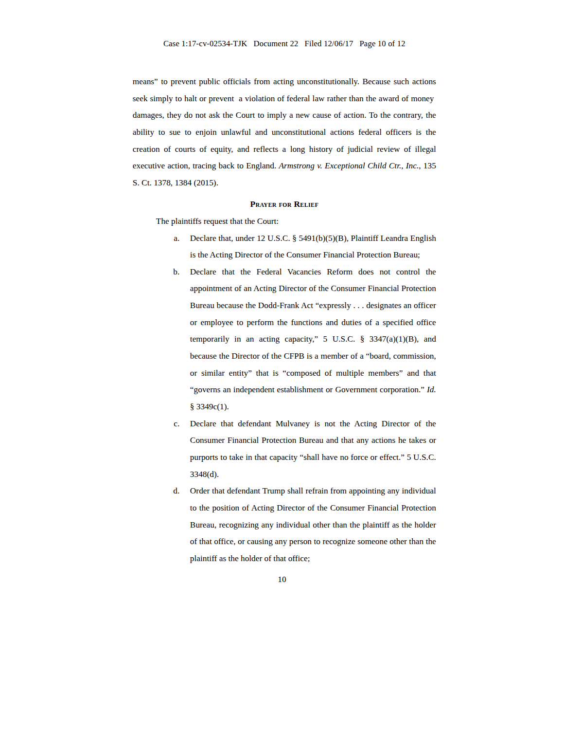Case 1:17-cv-02534-TJK Document 22 Filed 12/06/17 Page 10 of 12
means” to prevent public officials from acting unconstitutionally. Because such actions seek simply to halt or prevent a violation of federal law rather than the award of money damages, they do not ask the Court to imply a new cause of action. To the contrary, the ability to sue to enjoin unlawful and unconstitutional actions federal officers is the creation of courts of equity, and reflects a long history of judicial review of illegal executive action, tracing back to England. Armstrong v. Exceptional Child Ctr., Inc., 135 S. Ct. 1378, 1384 (2015).
Prayer for Relief
The plaintiffs request that the Court:
Declare that, under 12 U.S.C. § 5491(b)(5)(B), Plaintiff Leandra English is the Acting Director of the Consumer Financial Protection Bureau;
Declare that the Federal Vacancies Reform does not control the appointment of an Acting Director of the Consumer Financial Protection Bureau because the Dodd-Frank Act “expressly . . . designates an officer or employee to perform the functions and duties of a specified office temporarily in an acting capacity,” 5 U.S.C. § 3347(a)(1)(B), and because the Director of the CFPB is a member of a “board, commission, or similar entity” that is “composed of multiple members” and that “governs an independent establishment or Government corporation.” Id. § 3349c(1).
Declare that defendant Mulvaney is not the Acting Director of the Consumer Financial Protection Bureau and that any actions he takes or purports to take in that capacity “shall have no force or effect.” 5 U.S.C. 3348(d).
Order that defendant Trump shall refrain from appointing any individual to the position of Acting Director of the Consumer Financial Protection Bureau, recognizing any individual other than the plaintiff as the holder of that office, or causing any person to recognize someone other than the plaintiff as the holder of that office;
10